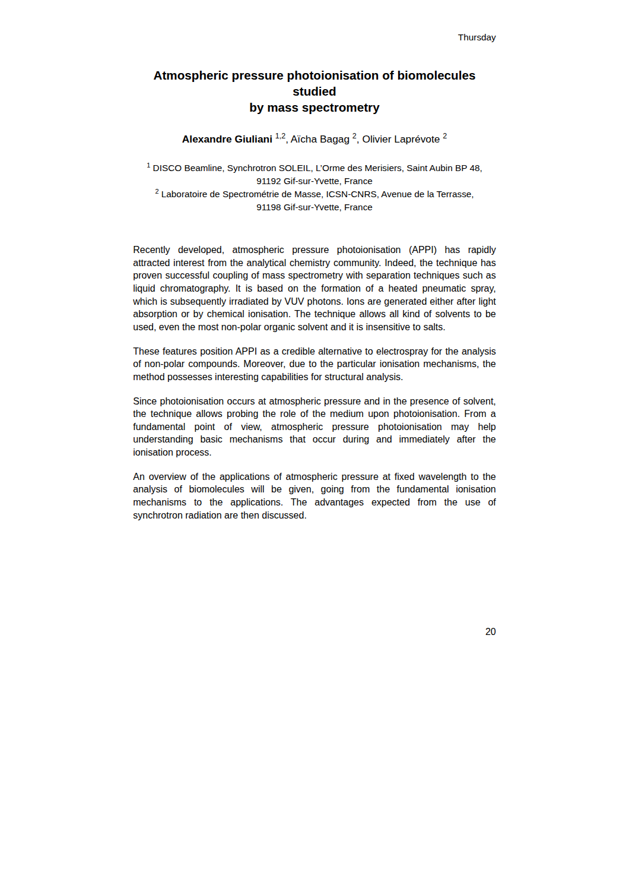Thursday
Atmospheric pressure photoionisation of biomolecules studied
by mass spectrometry
Alexandre Giuliani 1,2, Aïcha Bagag 2, Olivier Laprévote 2
1 DISCO Beamline, Synchrotron SOLEIL, L’Orme des Merisiers, Saint Aubin BP 48,
91192 Gif-sur-Yvette, France
2 Laboratoire de Spectrométrie de Masse, ICSN-CNRS, Avenue de la Terrasse,
91198 Gif-sur-Yvette, France
Recently developed, atmospheric pressure photoionisation (APPI) has rapidly attracted interest from the analytical chemistry community. Indeed, the technique has proven successful coupling of mass spectrometry with separation techniques such as liquid chromatography. It is based on the formation of a heated pneumatic spray, which is subsequently irradiated by VUV photons. Ions are generated either after light absorption or by chemical ionisation. The technique allows all kind of solvents to be used, even the most non-polar organic solvent and it is insensitive to salts.
These features position APPI as a credible alternative to electrospray for the analysis of non-polar compounds. Moreover, due to the particular ionisation mechanisms, the method possesses interesting capabilities for structural analysis.
Since photoionisation occurs at atmospheric pressure and in the presence of solvent, the technique allows probing the role of the medium upon photoionisation. From a fundamental point of view, atmospheric pressure photoionisation may help understanding basic mechanisms that occur during and immediately after the ionisation process.
An overview of the applications of atmospheric pressure at fixed wavelength to the analysis of biomolecules will be given, going from the fundamental ionisation mechanisms to the applications. The advantages expected from the use of synchrotron radiation are then discussed.
20